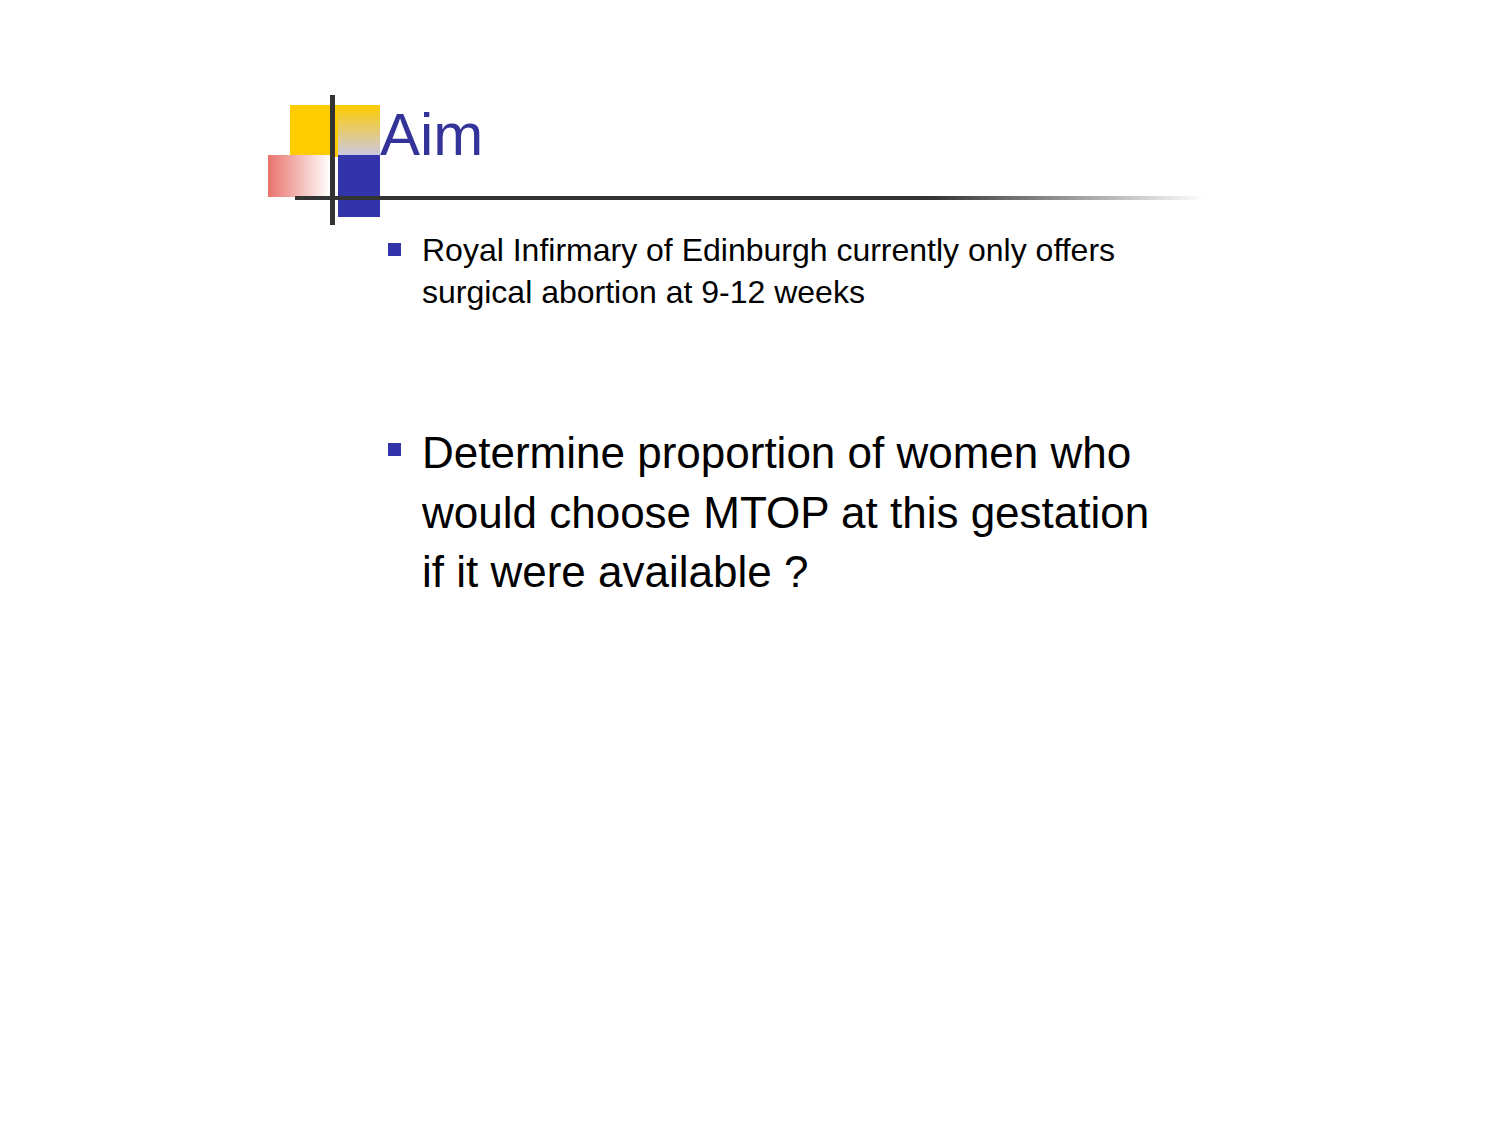Aim
Royal Infirmary of Edinburgh currently only offers surgical abortion at 9-12 weeks
Determine proportion of women who would choose MTOP at this gestation if it were available ?